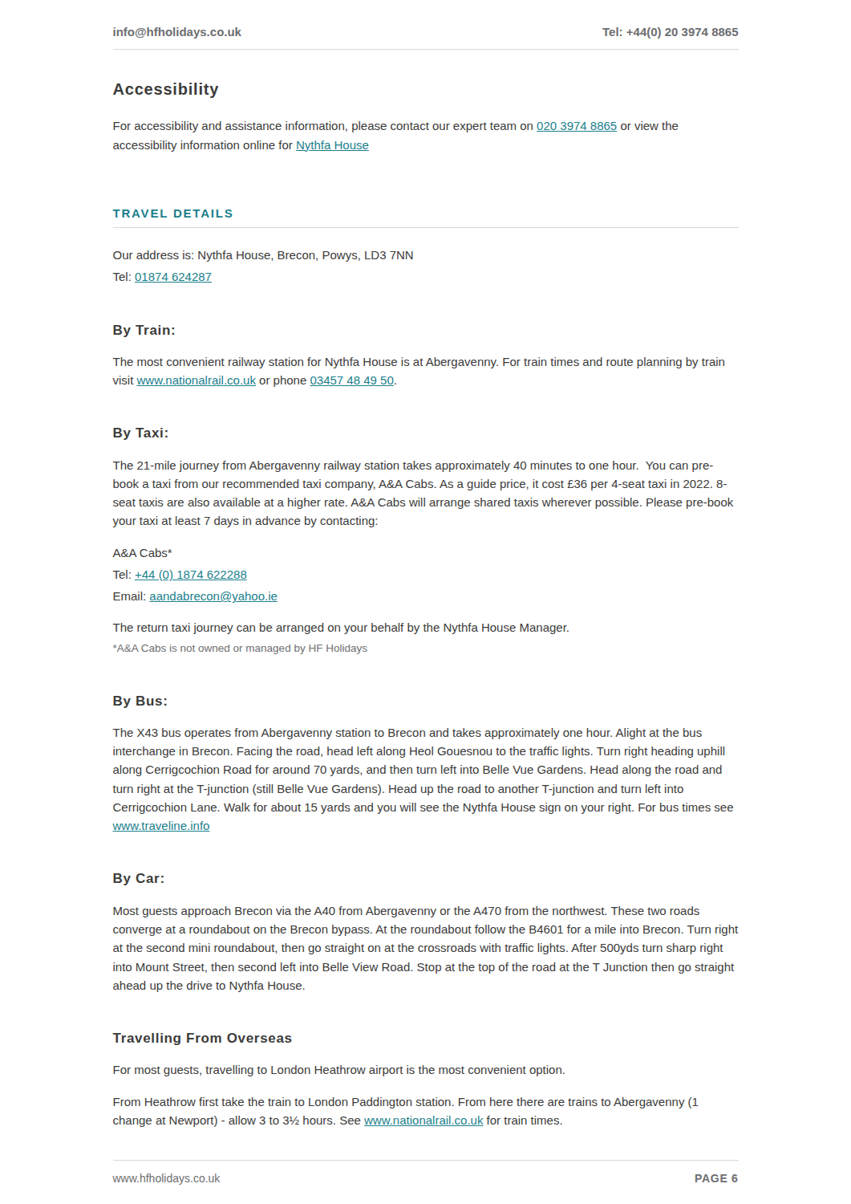info@hfholidays.co.uk Tel: +44(0) 20 3974 8865
Accessibility
For accessibility and assistance information, please contact our expert team on 020 3974 8865 or view the accessibility information online for Nythfa House
Travel Details
Our address is: Nythfa House, Brecon, Powys, LD3 7NN
Tel: 01874 624287
By Train:
The most convenient railway station for Nythfa House is at Abergavenny. For train times and route planning by train visit www.nationalrail.co.uk or phone 03457 48 49 50.
By Taxi:
The 21-mile journey from Abergavenny railway station takes approximately 40 minutes to one hour. You can pre-book a taxi from our recommended taxi company, A&A Cabs. As a guide price, it cost £36 per 4-seat taxi in 2022. 8-seat taxis are also available at a higher rate. A&A Cabs will arrange shared taxis wherever possible. Please pre-book your taxi at least 7 days in advance by contacting:
A&A Cabs*
Tel: +44 (0) 1874 622288
Email: aandabrecon@yahoo.ie
The return taxi journey can be arranged on your behalf by the Nythfa House Manager.
*A&A Cabs is not owned or managed by HF Holidays
By Bus:
The X43 bus operates from Abergavenny station to Brecon and takes approximately one hour. Alight at the bus interchange in Brecon. Facing the road, head left along Heol Gouesnou to the traffic lights. Turn right heading uphill along Cerrigcochion Road for around 70 yards, and then turn left into Belle Vue Gardens. Head along the road and turn right at the T-junction (still Belle Vue Gardens). Head up the road to another T-junction and turn left into Cerrigcochion Lane. Walk for about 15 yards and you will see the Nythfa House sign on your right. For bus times see www.traveline.info
By Car:
Most guests approach Brecon via the A40 from Abergavenny or the A470 from the northwest. These two roads converge at a roundabout on the Brecon bypass. At the roundabout follow the B4601 for a mile into Brecon. Turn right at the second mini roundabout, then go straight on at the crossroads with traffic lights. After 500yds turn sharp right into Mount Street, then second left into Belle View Road. Stop at the top of the road at the T Junction then go straight ahead up the drive to Nythfa House.
Travelling From Overseas
For most guests, travelling to London Heathrow airport is the most convenient option.
From Heathrow first take the train to London Paddington station. From here there are trains to Abergavenny (1 change at Newport) - allow 3 to 3½ hours. See www.nationalrail.co.uk for train times.
www.hfholidays.co.uk PAGE 6